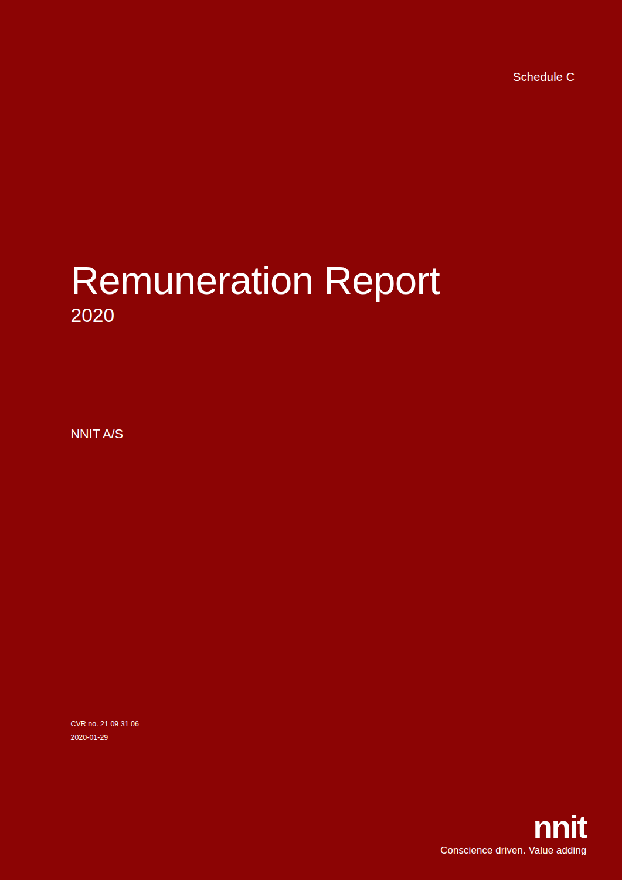Schedule C
Remuneration Report
2020
NNIT A/S
CVR no. 21 09 31 06
2020-01-29
nnit
Conscience driven. Value adding